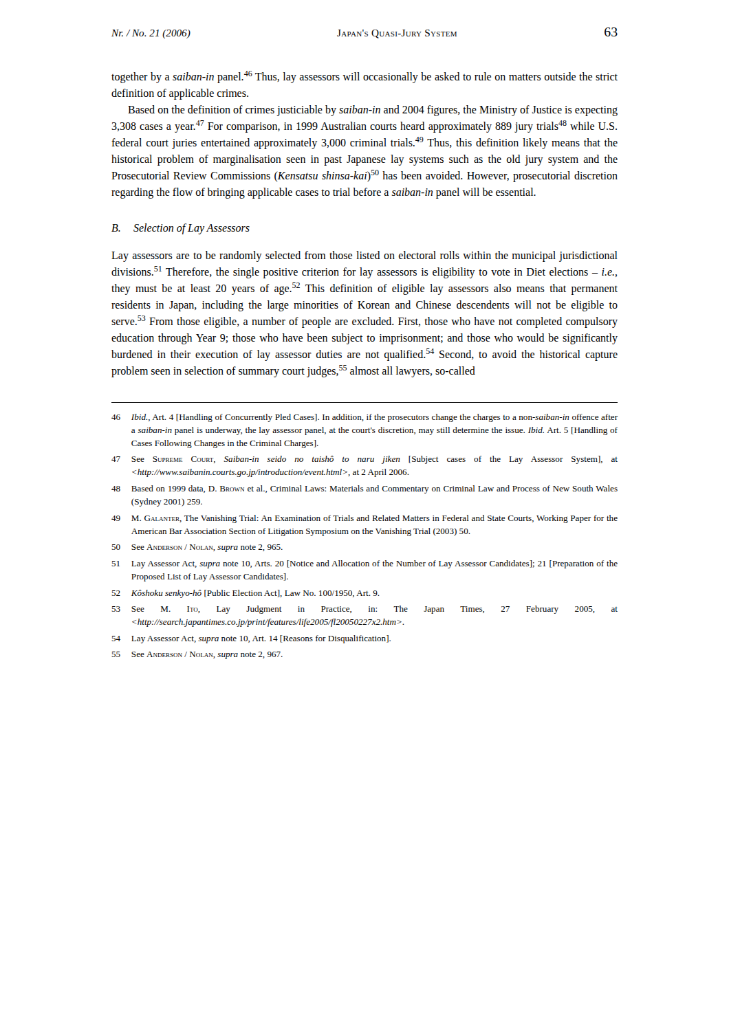Nr. / No. 21 (2006) Japan's Quasi-Jury System 63
together by a saiban-in panel.46 Thus, lay assessors will occasionally be asked to rule on matters outside the strict definition of applicable crimes.
Based on the definition of crimes justiciable by saiban-in and 2004 figures, the Ministry of Justice is expecting 3,308 cases a year.47 For comparison, in 1999 Australian courts heard approximately 889 jury trials48 while U.S. federal court juries entertained approximately 3,000 criminal trials.49 Thus, this definition likely means that the historical problem of marginalisation seen in past Japanese lay systems such as the old jury system and the Prosecutorial Review Commissions (Kensatsu shinsa-kai)50 has been avoided. However, prosecutorial discretion regarding the flow of bringing applicable cases to trial before a saiban-in panel will be essential.
B. Selection of Lay Assessors
Lay assessors are to be randomly selected from those listed on electoral rolls within the municipal jurisdictional divisions.51 Therefore, the single positive criterion for lay assessors is eligibility to vote in Diet elections – i.e., they must be at least 20 years of age.52 This definition of eligible lay assessors also means that permanent residents in Japan, including the large minorities of Korean and Chinese descendents will not be eligible to serve.53 From those eligible, a number of people are excluded. First, those who have not completed compulsory education through Year 9; those who have been subject to imprisonment; and those who would be significantly burdened in their execution of lay assessor duties are not qualified.54 Second, to avoid the historical capture problem seen in selection of summary court judges,55 almost all lawyers, so-called
46 Ibid., Art. 4 [Handling of Concurrently Pled Cases]. In addition, if the prosecutors change the charges to a non-saiban-in offence after a saiban-in panel is underway, the lay assessor panel, at the court's discretion, may still determine the issue. Ibid. Art. 5 [Handling of Cases Following Changes in the Criminal Charges].
47 See Supreme Court, Saiban-in seido no taishô to naru jiken [Subject cases of the Lay Assessor System], at <http://www.saibanin.courts.go.jp/introduction/event.html>, at 2 April 2006.
48 Based on 1999 data, D. Brown et al., Criminal Laws: Materials and Commentary on Criminal Law and Process of New South Wales (Sydney 2001) 259.
49 M. Galanter, The Vanishing Trial: An Examination of Trials and Related Matters in Federal and State Courts, Working Paper for the American Bar Association Section of Litigation Symposium on the Vanishing Trial (2003) 50.
50 See Anderson / Nolan, supra note 2, 965.
51 Lay Assessor Act, supra note 10, Arts. 20 [Notice and Allocation of the Number of Lay Assessor Candidates]; 21 [Preparation of the Proposed List of Lay Assessor Candidates].
52 Kôshoku senkyo-hô [Public Election Act], Law No. 100/1950, Art. 9.
53 See M. Ito, Lay Judgment in Practice, in: The Japan Times, 27 February 2005, at <http://search.japantimes.co.jp/print/features/life2005/fl20050227x2.htm>.
54 Lay Assessor Act, supra note 10, Art. 14 [Reasons for Disqualification].
55 See Anderson / Nolan, supra note 2, 967.